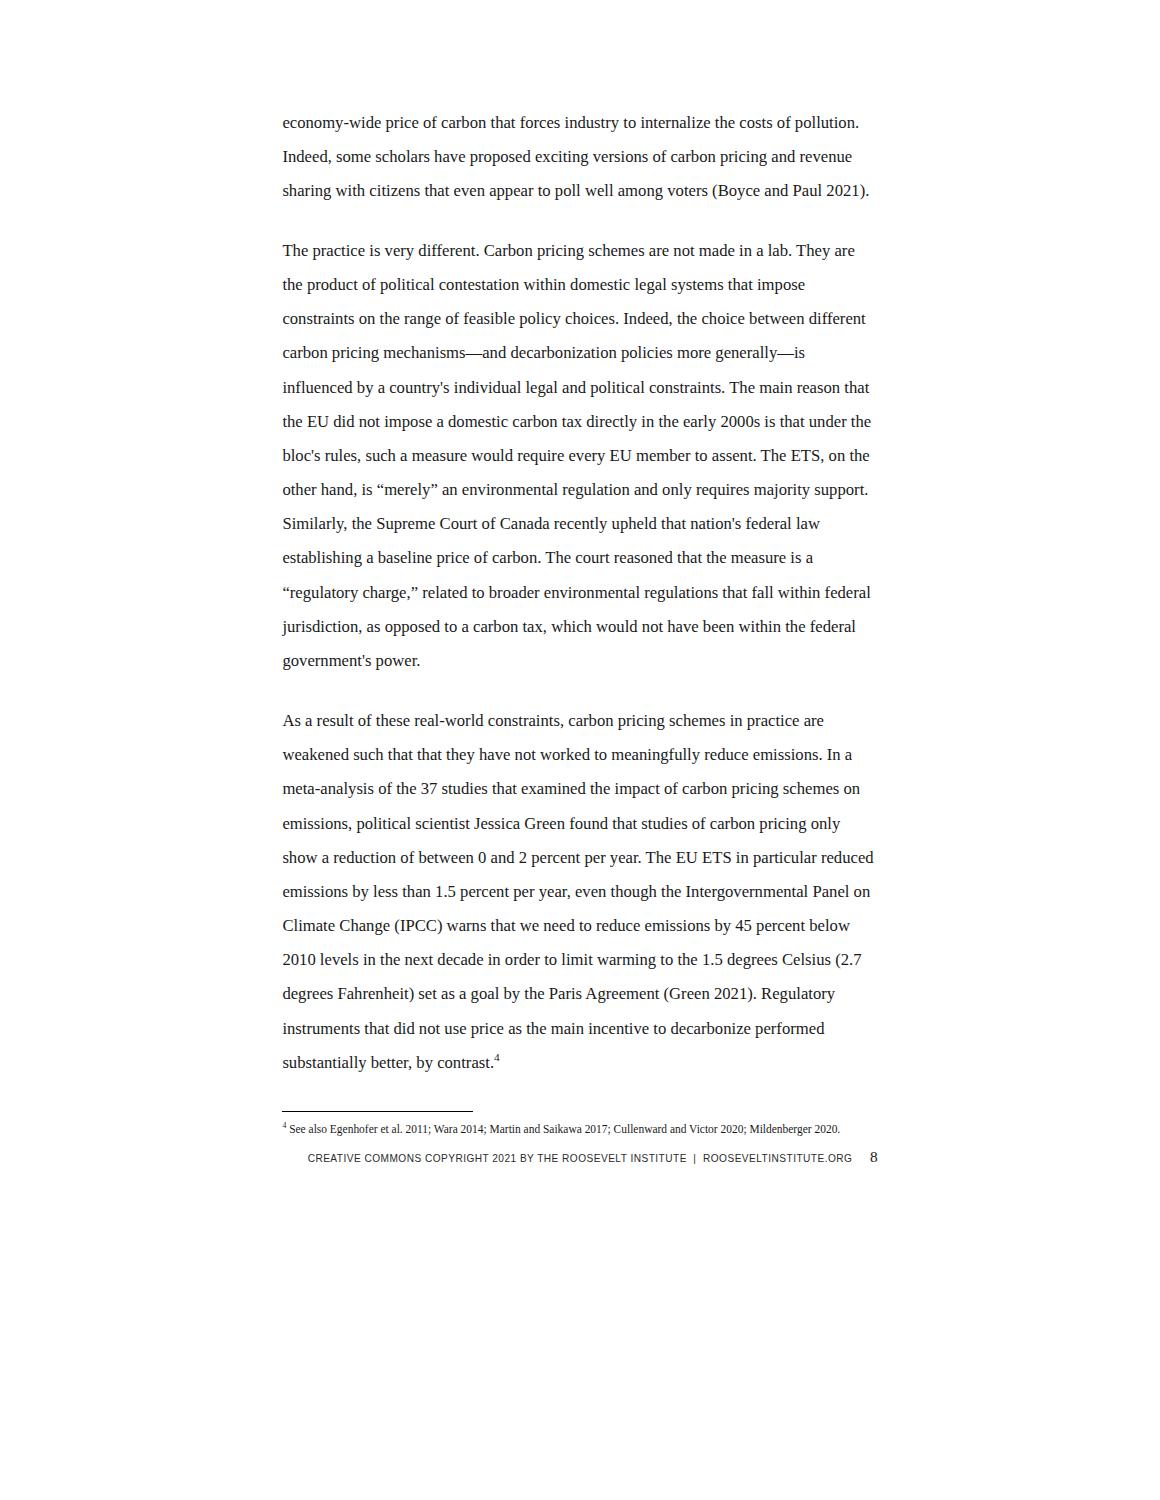economy-wide price of carbon that forces industry to internalize the costs of pollution. Indeed, some scholars have proposed exciting versions of carbon pricing and revenue sharing with citizens that even appear to poll well among voters (Boyce and Paul 2021).
The practice is very different. Carbon pricing schemes are not made in a lab. They are the product of political contestation within domestic legal systems that impose constraints on the range of feasible policy choices. Indeed, the choice between different carbon pricing mechanisms—and decarbonization policies more generally—is influenced by a country's individual legal and political constraints. The main reason that the EU did not impose a domestic carbon tax directly in the early 2000s is that under the bloc's rules, such a measure would require every EU member to assent. The ETS, on the other hand, is “merely” an environmental regulation and only requires majority support. Similarly, the Supreme Court of Canada recently upheld that nation's federal law establishing a baseline price of carbon. The court reasoned that the measure is a “regulatory charge,” related to broader environmental regulations that fall within federal jurisdiction, as opposed to a carbon tax, which would not have been within the federal government's power.
As a result of these real-world constraints, carbon pricing schemes in practice are weakened such that that they have not worked to meaningfully reduce emissions. In a meta-analysis of the 37 studies that examined the impact of carbon pricing schemes on emissions, political scientist Jessica Green found that studies of carbon pricing only show a reduction of between 0 and 2 percent per year. The EU ETS in particular reduced emissions by less than 1.5 percent per year, even though the Intergovernmental Panel on Climate Change (IPCC) warns that we need to reduce emissions by 45 percent below 2010 levels in the next decade in order to limit warming to the 1.5 degrees Celsius (2.7 degrees Fahrenheit) set as a goal by the Paris Agreement (Green 2021). Regulatory instruments that did not use price as the main incentive to decarbonize performed substantially better, by contrast.4
4 See also Egenhofer et al. 2011; Wara 2014; Martin and Saikawa 2017; Cullenward and Victor 2020; Mildenberger 2020.
CREATIVE COMMONS COPYRIGHT 2021 BY THE ROOSEVELT INSTITUTE | ROOSEVELTINSTITUTE.ORG 8